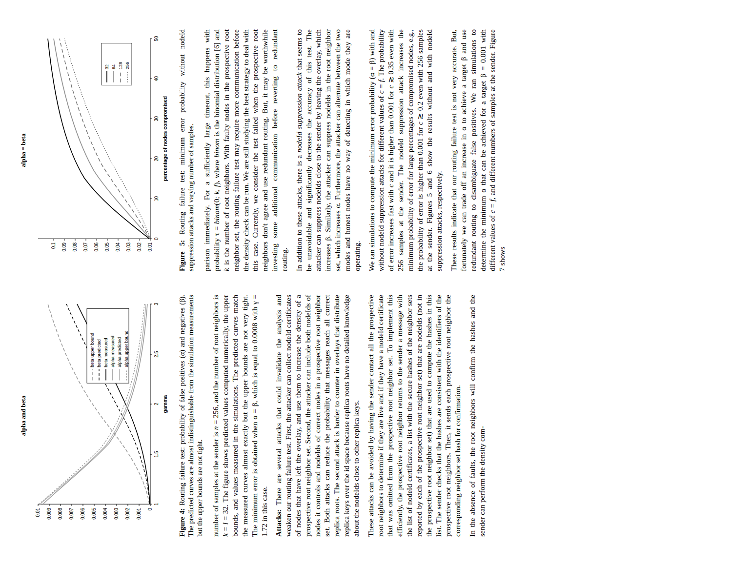alpha and beta
0 0.001 0.002 0.003 0.004 0.005 0.006 0.007 0.008 0.009 0.01 1 1.5 2 2.5 3 gamma beta upper bound beta predicted beta measured alpha measured alpha predicted alpha upper bound
Figure 4: Routing failure test: probability of false positives (α) and negatives (β). The predicted curves are almost indistinguishable from the simulation measurements but the upper bounds are not tight.
number of samples at the sender is n = 256, and the number of root neighbors is k = l = 32. The figure shows predicted values computed numerically, the upper bounds, and values measured in the simulations. The predicted curves match the measured curves almost exactly but the upper bounds are not very tight. The minimum error is obtained when α = β, which is equal to 0.0008 with γ = 1.72 in this case.
Attacks: There are several attacks that could invalidate the analysis and weaken our routing failure test. First, the attacker can collect nodeId certificates of nodes that have left the overlay, and use them to increase the density of a prospective root neighbor set. Second, the attacker can include both nodeIds of nodes it controls and nodeIds of correct nodes in a prospective root neighbor set. Both attacks can reduce the probability that messages reach all correct replica roots. The second attack is harder to counter in overlays that distribute replica keys over the id space because replica roots have no detailed knowledge about the nodeIds close to other replica keys.
These attacks can be avoided by having the sender contact all the prospective root neighbors to determine if they are live and if they have a nodeId certificate that was omitted from the prospective root neighbor set. To implement this efficiently, the prospective root neighbor returns to the sender a message with the list of nodeId certificates, a list with the secure hashes of the neighbor sets reported by each of the prospective root neighbor set) that are nodeIds (not in the prospective root neighbor set) that are used to compute the hashes in this list. The sender checks that the hashes are consistent with the identifiers of the prospective root neighbors. Then, it sends each prospective root neighbor the corresponding neighbor set hash for confirmation.
In the absence of faults, the root neighbors will confirm the hashes and the sender can perform the density com-
alpha = beta
0.01 0.02 0.03 0.04 0.05 0.06 0.07 0.08 0.09 0.1 0 10 20 30 40 50 percentage of nodes compromised 32 64 128 256
Figure 5: Routing failure test: minimum error probability without nodeId suppression attacks and varying number of samples.
parison immediately. For a sufficiently large timeout, this happens with probability τ = binom(0; k, f), where binom is the binomial distribution [6] and k is the number of root neighbors. With faulty nodes in the prospective root neighbor set, the routing failure test may require more communication before the density check can be run. We are still studying the best strategy to deal with this case. Currently, we consider the test failed when the prospective root neighbors don't agree and use redundant routing. But, it may be worthwhile investing some additional communication before reverting to redundant routing.
In addition to these attacks, there is a nodeId suppression attack that seems to be unavoidable and significantly decreases the accuracy of this test. The attacker can suppress nodeIds close to the sender by leaving the overlay, which increases β. Similarly, the attacker can suppress nodeIds in the root neighbor set, which increases α. Furthermore, the attacker can alternate between the two modes and honest nodes have no way of detecting in which mode they are operating.
We ran simulations to compute the minimum error probability (α = β) with and without nodeId suppression attacks for different values of c = f. The probability of error increases fast with c and it is higher than 0.001 for c ≳ 0.35 even with 256 samples at the sender. The nodeId suppression attack increases the minimum probability of error for large percentages of compromised nodes, e.g., the probability of error is higher than 0.001 for c ≳ 0.2 even with 256 samples at the sender. Figures 5 and 6 show the results without and with nodeId suppression attacks, respectively.
These results indicate that our routing failure test is not very accurate. But, fortunately we can trade off an increase in α to achieve a target β and use redundant routing to disambiguate false positives. We ran simulations to determine the minimum α that can be achieved for a target β = 0.001 with different values of c = f, and different numbers of samples at the sender. Figure 7 shows